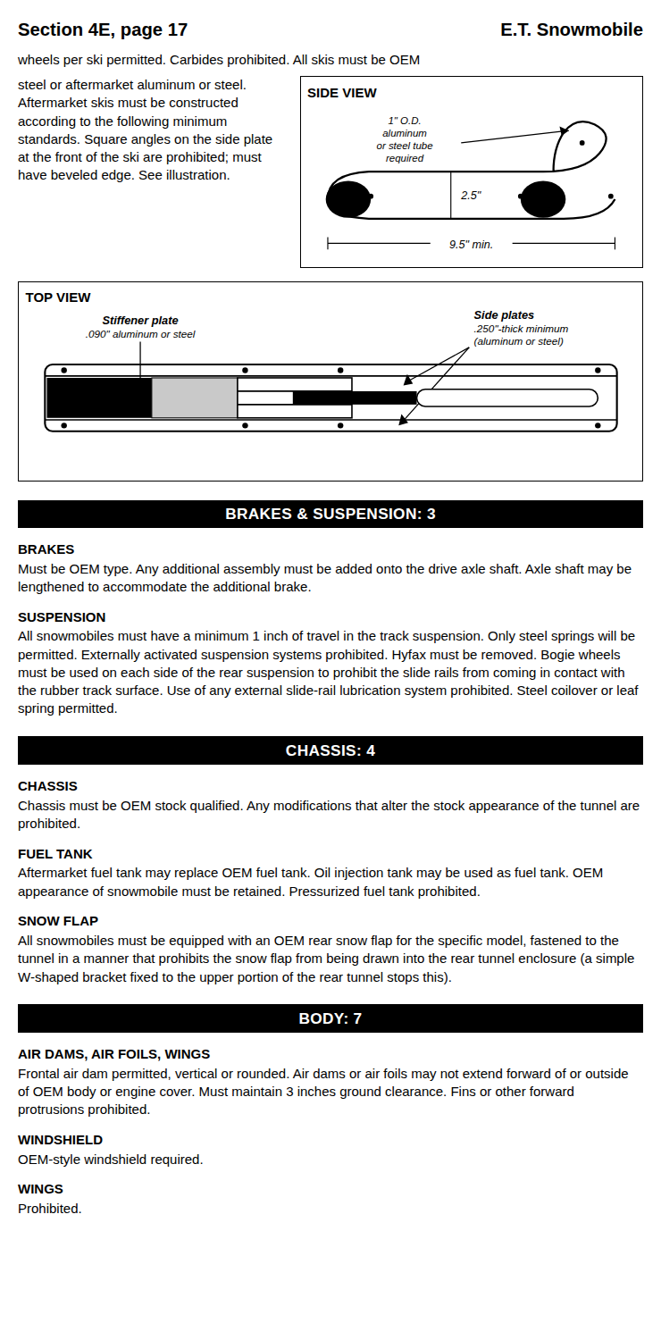Section 4E, page 17 E.T. Snowmobile
wheels per ski permitted. Carbides prohibited. All skis must be OEM
steel or aftermarket aluminum or steel. Aftermarket skis must be constructed according to the following minimum standards. Square angles on the side plate at the front of the ski are prohibited; must have beveled edge. See illustration.
SIDE VIEW
1" O.D. aluminum or steel tube required 2.5" 9.5" min.
TOP VIEW
Stiffener plate .090" aluminum or steel Side plates .250"-thick minimum (aluminum or steel)
BRAKES & SUSPENSION: 3
Brakes
Must be OEM type. Any additional assembly must be added onto the drive axle shaft. Axle shaft may be lengthened to accommodate the additional brake.
Suspension
All snowmobiles must have a minimum 1 inch of travel in the track suspension. Only steel springs will be permitted. Externally activated suspension systems prohibited. Hyfax must be removed. Bogie wheels must be used on each side of the rear suspension to prohibit the slide rails from coming in contact with the rubber track surface. Use of any external slide-rail lubrication system prohibited. Steel coilover or leaf spring permitted.
CHASSIS: 4
Chassis
Chassis must be OEM stock qualified. Any modifications that alter the stock appearance of the tunnel are prohibited.
Fuel Tank
Aftermarket fuel tank may replace OEM fuel tank. Oil injection tank may be used as fuel tank. OEM appearance of snowmobile must be retained. Pressurized fuel tank prohibited.
Snow Flap
All snowmobiles must be equipped with an OEM rear snow flap for the specific model, fastened to the tunnel in a manner that prohibits the snow flap from being drawn into the rear tunnel enclosure (a simple W-shaped bracket fixed to the upper portion of the rear tunnel stops this).
BODY: 7
Air Dams, Air Foils, Wings
Frontal air dam permitted, vertical or rounded. Air dams or air foils may not extend forward of or outside of OEM body or engine cover. Must maintain 3 inches ground clearance. Fins or other forward protrusions prohibited.
Windshield
OEM-style windshield required.
Wings
Prohibited.